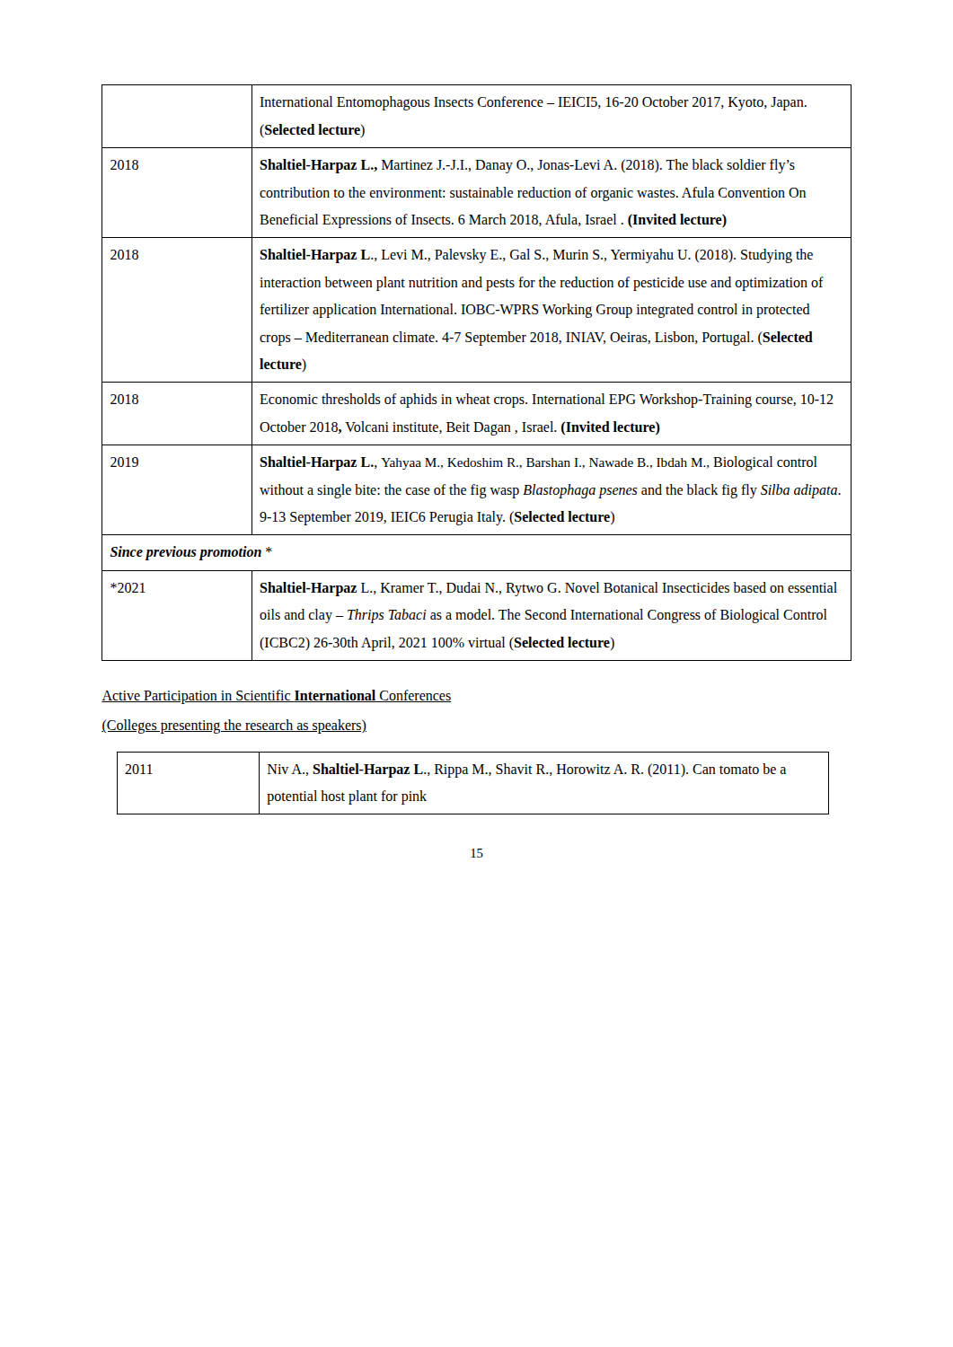| | International Entomophagous Insects Conference – IEICI5, 16-20 October 2017, Kyoto, Japan. ( Selected lecture ) |
| 2018 | Shaltiel-Harpaz L., Martinez J.-J.I., Danay O., Jonas-Levi A. (2018). The black soldier fly’s contribution to the environment: sustainable reduction of organic wastes. Afula Convention On Beneficial Expressions of Insects. 6 March 2018, Afula, Israel . (Invited lecture) |
| 2018 | Shaltiel-Harpaz L ., Levi M., Palevsky E., Gal S., Murin S., Yermiyahu U. (2018). Studying the interaction between plant nutrition and pests for the reduction of pesticide use and optimization of fertilizer application International. IOBC-WPRS Working Group integrated control in protected crops – Mediterranean climate. 4-7 September 2018, INIAV, Oeiras, Lisbon, Portugal. ( Selected lecture ) |
| 2018 | Economic thresholds of aphids in wheat crops. International EPG Workshop-Training course, 10-12 October 2018 , Volcani institute, Beit Dagan , Israel. (Invited lecture) |
| 2019 | Shaltiel-Harpaz L. , Yahyaa M., Kedoshim R., Barshan I., Nawade B., Ibdah M., Biological control without a single bite: the case of the fig wasp Blastophaga psenes and the black fig fly Silba adipata . 9-13 September 2019, IEIC6 Perugia Italy. ( Selected lecture ) |
| Since previous promotion * |
| *2021 | Shaltiel-Harpaz L., Kramer T., Dudai N., Rytwo G. Novel Botanical Insecticides based on essential oils and clay – Thrips Tabaci as a model. The Second International Congress of Biological Control (ICBC2) 26-30th April, 2021 100% virtual ( Selected lecture ) |
Active Participation in Scientific International Conferences
(Colleges presenting the research as speakers)
| 2011 | Niv A., Shaltiel-Harpaz L ., Rippa M., Shavit R., Horowitz A. R. (2011). Can tomato be a potential host plant for pink |
15